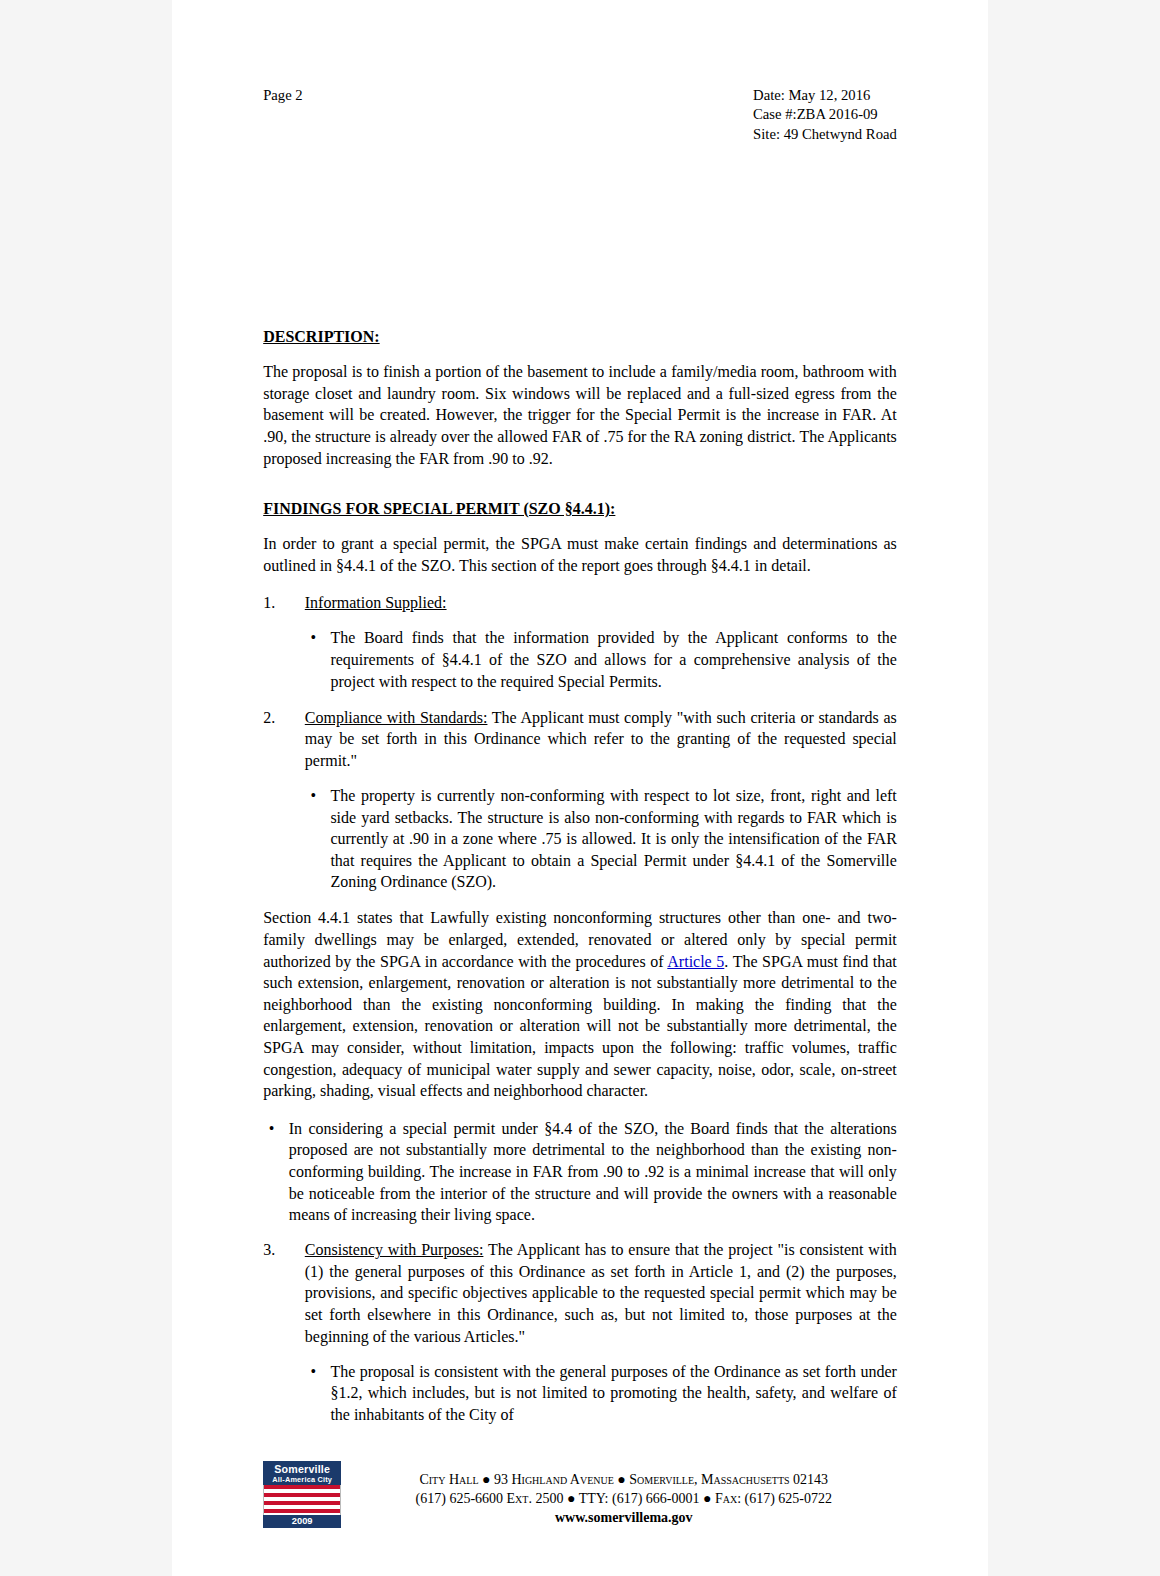Page 2
Date: May 12, 2016
Case #:ZBA 2016-09
Site: 49 Chetwynd Road
DESCRIPTION:
The proposal is to finish a portion of the basement to include a family/media room, bathroom with storage closet and laundry room. Six windows will be replaced and a full-sized egress from the basement will be created. However, the trigger for the Special Permit is the increase in FAR. At .90, the structure is already over the allowed FAR of .75 for the RA zoning district. The Applicants proposed increasing the FAR from .90 to .92.
FINDINGS FOR SPECIAL PERMIT (SZO §4.4.1):
In order to grant a special permit, the SPGA must make certain findings and determinations as outlined in §4.4.1 of the SZO. This section of the report goes through §4.4.1 in detail.
1. Information Supplied:
The Board finds that the information provided by the Applicant conforms to the requirements of §4.4.1 of the SZO and allows for a comprehensive analysis of the project with respect to the required Special Permits.
2. Compliance with Standards: The Applicant must comply "with such criteria or standards as may be set forth in this Ordinance which refer to the granting of the requested special permit."
The property is currently non-conforming with respect to lot size, front, right and left side yard setbacks. The structure is also non-conforming with regards to FAR which is currently at .90 in a zone where .75 is allowed. It is only the intensification of the FAR that requires the Applicant to obtain a Special Permit under §4.4.1 of the Somerville Zoning Ordinance (SZO).
Section 4.4.1 states that Lawfully existing nonconforming structures other than one- and two-family dwellings may be enlarged, extended, renovated or altered only by special permit authorized by the SPGA in accordance with the procedures of Article 5. The SPGA must find that such extension, enlargement, renovation or alteration is not substantially more detrimental to the neighborhood than the existing nonconforming building. In making the finding that the enlargement, extension, renovation or alteration will not be substantially more detrimental, the SPGA may consider, without limitation, impacts upon the following: traffic volumes, traffic congestion, adequacy of municipal water supply and sewer capacity, noise, odor, scale, on-street parking, shading, visual effects and neighborhood character.
In considering a special permit under §4.4 of the SZO, the Board finds that the alterations proposed are not substantially more detrimental to the neighborhood than the existing non-conforming building. The increase in FAR from .90 to .92 is a minimal increase that will only be noticeable from the interior of the structure and will provide the owners with a reasonable means of increasing their living space.
3. Consistency with Purposes: The Applicant has to ensure that the project "is consistent with (1) the general purposes of this Ordinance as set forth in Article 1, and (2) the purposes, provisions, and specific objectives applicable to the requested special permit which may be set forth elsewhere in this Ordinance, such as, but not limited to, those purposes at the beginning of the various Articles."
The proposal is consistent with the general purposes of the Ordinance as set forth under §1.2, which includes, but is not limited to promoting the health, safety, and welfare of the inhabitants of the City of
Somerville All-America City
2009
City Hall ● 93 Highland Avenue ● Somerville, Massachusetts 02143
(617) 625-6600 Ext. 2500 ● TTY: (617) 666-0001 ● Fax: (617) 625-0722
www.somervillema.gov